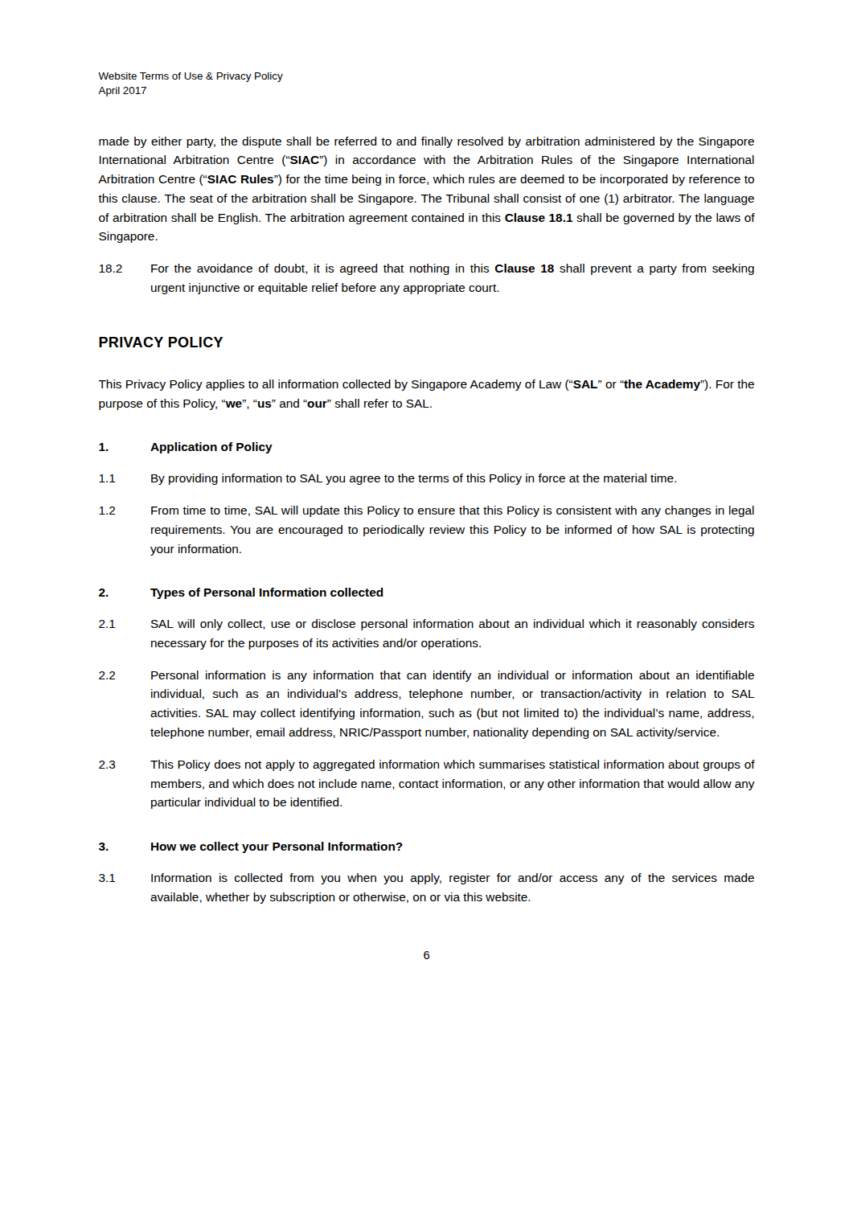Website Terms of Use & Privacy Policy
April 2017
made by either party, the dispute shall be referred to and finally resolved by arbitration administered by the Singapore International Arbitration Centre (“SIAC”) in accordance with the Arbitration Rules of the Singapore International Arbitration Centre (“SIAC Rules”) for the time being in force, which rules are deemed to be incorporated by reference to this clause. The seat of the arbitration shall be Singapore. The Tribunal shall consist of one (1) arbitrator. The language of arbitration shall be English. The arbitration agreement contained in this Clause 18.1 shall be governed by the laws of Singapore.
18.2 For the avoidance of doubt, it is agreed that nothing in this Clause 18 shall prevent a party from seeking urgent injunctive or equitable relief before any appropriate court.
PRIVACY POLICY
This Privacy Policy applies to all information collected by Singapore Academy of Law (“SAL” or “the Academy”). For the purpose of this Policy, “we”, “us” and “our” shall refer to SAL.
1. Application of Policy
1.1 By providing information to SAL you agree to the terms of this Policy in force at the material time.
1.2 From time to time, SAL will update this Policy to ensure that this Policy is consistent with any changes in legal requirements. You are encouraged to periodically review this Policy to be informed of how SAL is protecting your information.
2. Types of Personal Information collected
2.1 SAL will only collect, use or disclose personal information about an individual which it reasonably considers necessary for the purposes of its activities and/or operations.
2.2 Personal information is any information that can identify an individual or information about an identifiable individual, such as an individual’s address, telephone number, or transaction/activity in relation to SAL activities. SAL may collect identifying information, such as (but not limited to) the individual’s name, address, telephone number, email address, NRIC/Passport number, nationality depending on SAL activity/service.
2.3 This Policy does not apply to aggregated information which summarises statistical information about groups of members, and which does not include name, contact information, or any other information that would allow any particular individual to be identified.
3. How we collect your Personal Information?
3.1 Information is collected from you when you apply, register for and/or access any of the services made available, whether by subscription or otherwise, on or via this website.
6